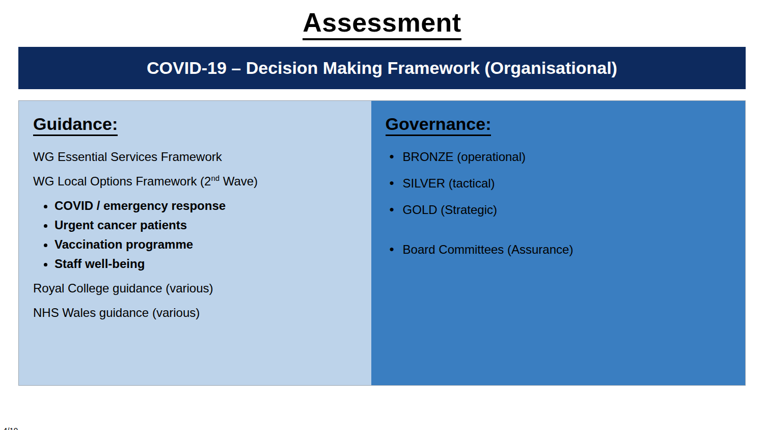Assessment
COVID-19 – Decision Making Framework (Organisational)
Guidance:
WG Essential Services Framework
WG Local Options Framework (2nd Wave)
COVID / emergency response
Urgent cancer patients
Vaccination programme
Staff well-being
Royal College guidance (various)
NHS Wales guidance (various)
Governance:
BRONZE (operational)
SILVER (tactical)
GOLD (Strategic)
Board Committees (Assurance)
4/10